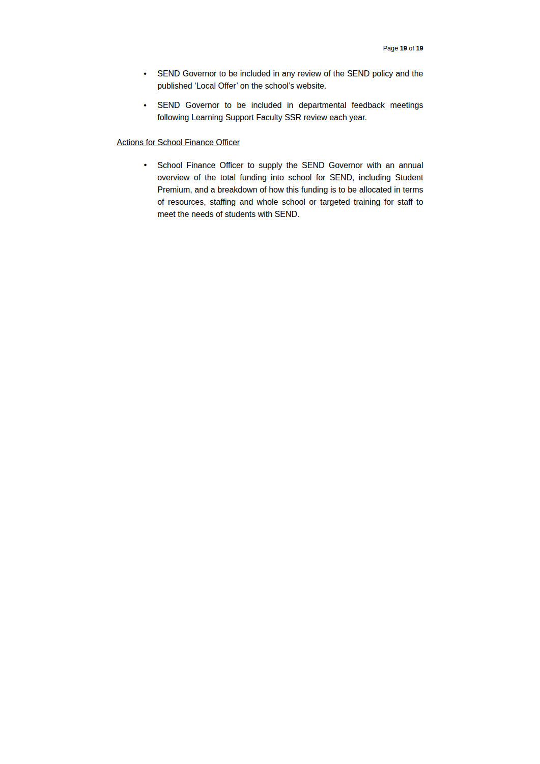Page 19 of 19
SEND Governor to be included in any review of the SEND policy and the published ‘Local Offer’ on the school’s website.
SEND Governor to be included in departmental feedback meetings following Learning Support Faculty SSR review each year.
Actions for School Finance Officer
School Finance Officer to supply the SEND Governor with an annual overview of the total funding into school for SEND, including Student Premium, and a breakdown of how this funding is to be allocated in terms of resources, staffing and whole school or targeted training for staff to meet the needs of students with SEND.